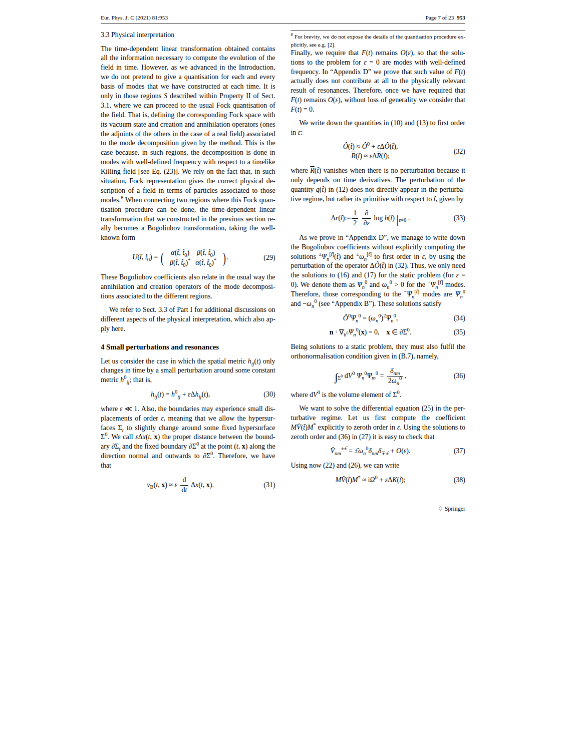Eur. Phys. J. C (2021) 81:953
Page 7 of 23 953
3.3 Physical interpretation
The time-dependent linear transformation obtained contains all the information necessary to compute the evolution of the field in time. However, as we advanced in the Introduction, we do not pretend to give a quantisation for each and every basis of modes that we have constructed at each time. It is only in those regions S described within Property II of Sect. 3.1, where we can proceed to the usual Fock quantisation of the field. That is, defining the corresponding Fock space with its vacuum state and creation and annihilation operators (ones the adjoints of the others in the case of a real field) associated to the mode decomposition given by the method. This is the case because, in such regions, the decomposition is done in modes with well-defined frequency with respect to a timelike Killing field [see Eq. (23)]. We rely on the fact that, in such situation, Fock representation gives the correct physical description of a field in terms of particles associated to those modes.8 When connecting two regions where this Fock quantisation procedure can be done, the time-dependent linear transformation that we constructed in the previous section really becomes a Bogoliubov transformation, taking the well-known form
U(t̃, t̃0) = (
| α ( t̃ , t̃ 0 ) | β ( t̃ , t̃ 0 ) |
| β ( t̃ , t̃ 0 ) * | α ( t̃ , t̃ 0 ) * |
).
(29)
These Bogoliubov coefficients also relate in the usual way the annihilation and creation operators of the mode decompositions associated to the different regions.
We refer to Sect. 3.3 of Part I for additional discussions on different aspects of the physical interpretation, which also apply here.
4 Small perturbations and resonances
Let us consider the case in which the spatial metric hij(t) only changes in time by a small perturbation around some constant metric h0ij; that is,
hij(t) = h0ij + ε Δhij(t),
(30)
where ε ≪ 1. Also, the boundaries may experience small displacements of order ε, meaning that we allow the hypersurfaces Σt to slightly change around some fixed hypersurface Σ0. We call ε Δx(t, x) the proper distance between the boundary ∂Σt and the fixed boundary ∂Σ0 at the point (t, x) along the direction normal and outwards to ∂Σ0. Therefore, we have that
vB(t, x) ≈ ε ddt Δx(t, x).
(31)
8 For brevity, we do not expose the details of the quantisation procedure explicitly, see e.g. [2].
Finally, we require that F(t) remains O(ε), so that the solutions to the problem for ε = 0 are modes with well-defined frequency. In “Appendix D” we prove that such value of F(t) actually does not contribute at all to the physically relevant result of resonances. Therefore, once we have required that F(t) remains O(ε), without loss of generality we consider that F(t) = 0.
We write down the quantities in (10) and (13) to first order in ε:
Ô(t̃) ≈ Ô0 + ε ΔÔ(t̃),
R(t̃) ≈ ε ΔR(t̃);
(32)
where R(t̃) vanishes when there is no perturbation because it only depends on time derivatives. The perturbation of the quantity q(t̂) in (12) does not directly appear in the perturbative regime, but rather its primitive with respect to t̃, given by
Δr(t̃):=12 ∂∂ε log h(t̂) |ε=0 .
(33)
As we prove in “Appendix D”, we manage to write down the Bogoliubov coefficients without explicitly computing the solutions ±Ψn[t̃](t̃) and ±ωn[t̃] to first order in ε, by using the perturbation of the operator ΔÔ(t̃) in (32). Thus, we only need the solutions to (16) and (17) for the static problem (for ε = 0). We denote them as Ψn0 and ωn0 > 0 for the +Ψn[t̃] modes. Therefore, those corresponding to the −Ψn[t̃] modes are Ψn0 and −ωn0 (see “Appendix B”). These solutions satisfy
Ô0Ψn0 = (ωn0)2Ψn0,
(34)
n · ∇h0Ψn0(x) = 0, x ∈ ∂Σ0.
(35)
Being solutions to a static problem, they must also fulfil the orthonormalisation condition given in (B.7), namely,
∫Σ0 dV0 Ψn0Ψm0 = δnm 2ωn0,
(36)
where dV0 is the volume element of Σ0.
We want to solve the differential equation (25) in the perturbative regime. Let us first compute the coefficient MV̂(t̃)M* explicitly to zeroth order in ε. Using the solutions to zeroth order and (36) in (27) it is easy to check that
V̂nm±±̂ = ±̂ωn0δnm δ∓±̂ + O(ε).
(37)
Using now (22) and (26), we can write
MV̂(t̃)M* ≈ iΩ0 + ε ΔK(t̃);
(38)
♢ Springer